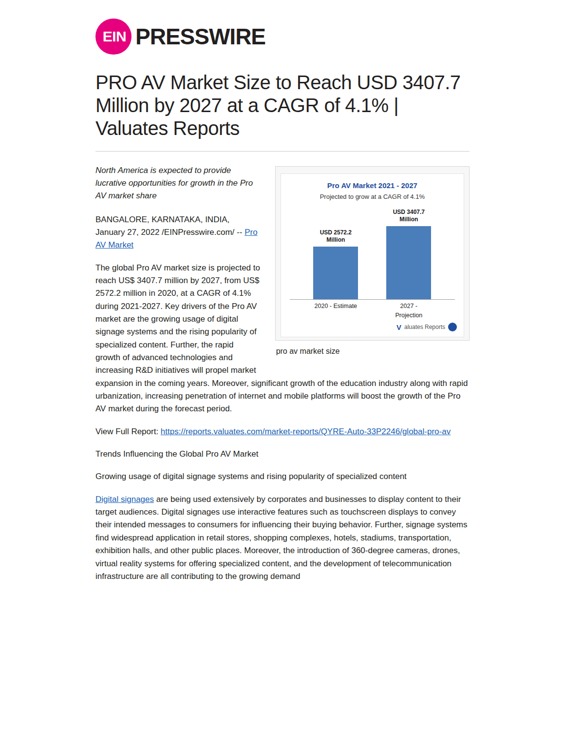EIN
PRESSWIRE
PRO AV Market Size to Reach USD 3407.7 Million by 2027 at a CAGR of 4.1% | Valuates Reports
Pro AV Market 2021 - 2027
Projected to grow at a CAGR of 4.1%
USD 2572.2
Million
USD 3407.7
Million
2020 - Estimate 2027 - Projection
Valuates Reports
pro av market size
North America is expected to provide lucrative opportunities for growth in the Pro AV market share
BANGALORE, KARNATAKA, INDIA, January 27, 2022 /EINPresswire.com/ -- Pro AV Market
The global Pro AV market size is projected to reach US$ 3407.7 million by 2027, from US$ 2572.2 million in 2020, at a CAGR of 4.1% during 2021-2027. Key drivers of the Pro AV market are the growing usage of digital signage systems and the rising popularity of specialized content. Further, the rapid growth of advanced technologies and increasing R&D initiatives will propel market expansion in the coming years. Moreover, significant growth of the education industry along with rapid urbanization, increasing penetration of internet and mobile platforms will boost the growth of the Pro AV market during the forecast period.
View Full Report: https://reports.valuates.com/market-reports/QYRE-Auto-33P2246/global-pro-av
Trends Influencing the Global Pro AV Market
Growing usage of digital signage systems and rising popularity of specialized content
Digital signages are being used extensively by corporates and businesses to display content to their target audiences. Digital signages use interactive features such as touchscreen displays to convey their intended messages to consumers for influencing their buying behavior. Further, signage systems find widespread application in retail stores, shopping complexes, hotels, stadiums, transportation, exhibition halls, and other public places. Moreover, the introduction of 360-degree cameras, drones, virtual reality systems for offering specialized content, and the development of telecommunication infrastructure are all contributing to the growing demand